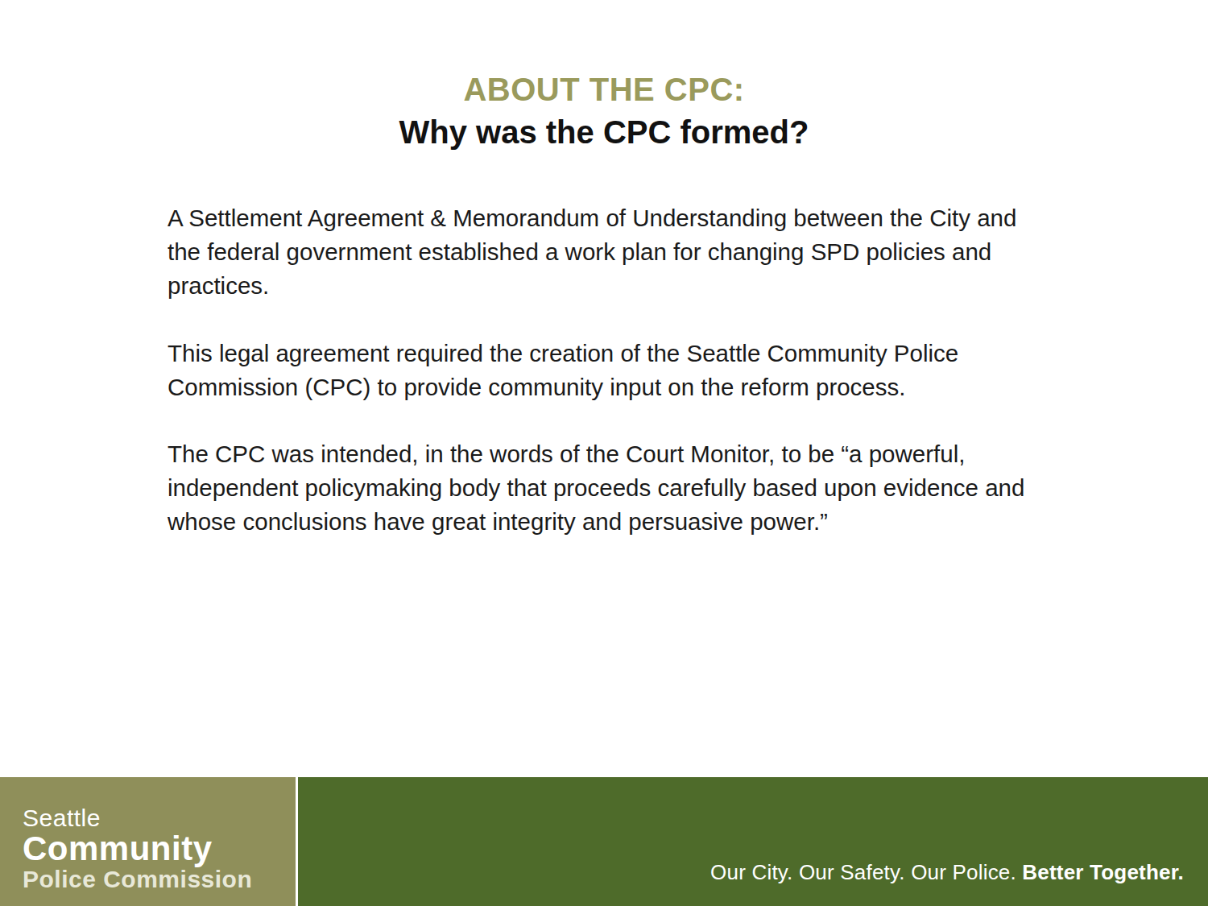ABOUT THE CPC:
Why was the CPC formed?
A Settlement Agreement & Memorandum of Understanding between the City and the federal government established a work plan for changing SPD policies and practices.
This legal agreement required the creation of the Seattle Community Police Commission (CPC) to provide community input on the reform process.
The CPC was intended, in the words of the Court Monitor, to be “a powerful, independent policymaking body that proceeds carefully based upon evidence and whose conclusions have great integrity and persuasive power.”
Seattle
Community
Police Commission
Our City. Our Safety. Our Police. Better Together.